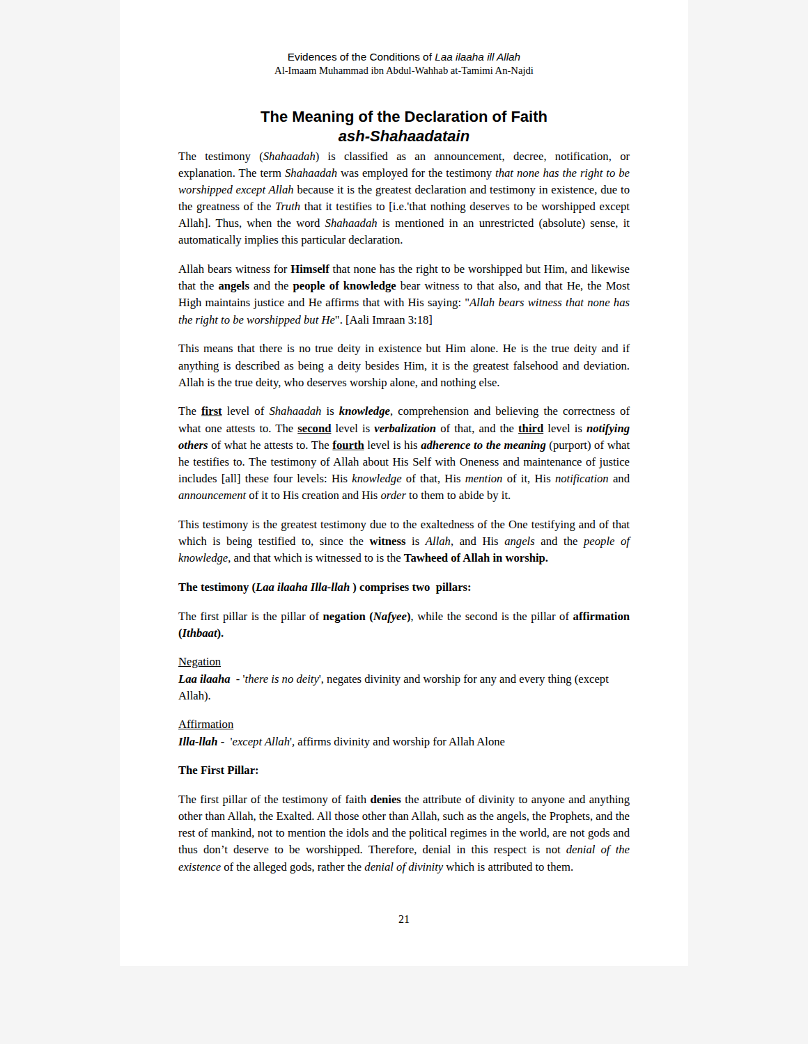Evidences of the Conditions of Laa ilaaha ill Allah
Al-Imaam Muhammad ibn Abdul-Wahhab at-Tamimi An-Najdi
The Meaning of the Declaration of Faith ash-Shahaadatain
The testimony (Shahaadah) is classified as an announcement, decree, notification, or explanation. The term Shahaadah was employed for the testimony that none has the right to be worshipped except Allah because it is the greatest declaration and testimony in existence, due to the greatness of the Truth that it testifies to [i.e.'that nothing deserves to be worshipped except Allah]. Thus, when the word Shahaadah is mentioned in an unrestricted (absolute) sense, it automatically implies this particular declaration.
Allah bears witness for Himself that none has the right to be worshipped but Him, and likewise that the angels and the people of knowledge bear witness to that also, and that He, the Most High maintains justice and He affirms that with His saying: "Allah bears witness that none has the right to be worshipped but He". [Aali Imraan 3:18]
This means that there is no true deity in existence but Him alone. He is the true deity and if anything is described as being a deity besides Him, it is the greatest falsehood and deviation. Allah is the true deity, who deserves worship alone, and nothing else.
The first level of Shahaadah is knowledge, comprehension and believing the correctness of what one attests to. The second level is verbalization of that, and the third level is notifying others of what he attests to. The fourth level is his adherence to the meaning (purport) of what he testifies to. The testimony of Allah about His Self with Oneness and maintenance of justice includes [all] these four levels: His knowledge of that, His mention of it, His notification and announcement of it to His creation and His order to them to abide by it.
This testimony is the greatest testimony due to the exaltedness of the One testifying and of that which is being testified to, since the witness is Allah, and His angels and the people of knowledge, and that which is witnessed to is the Tawheed of Allah in worship.
The testimony (Laa ilaaha Illa-llah ) comprises two pillars:
The first pillar is the pillar of negation (Nafyee), while the second is the pillar of affirmation (Ithbaat).
Negation
Laa ilaaha - 'there is no deity', negates divinity and worship for any and every thing (except Allah).
Affirmation
Illa-llah - 'except Allah', affirms divinity and worship for Allah Alone
The First Pillar:
The first pillar of the testimony of faith denies the attribute of divinity to anyone and anything other than Allah, the Exalted. All those other than Allah, such as the angels, the Prophets, and the rest of mankind, not to mention the idols and the political regimes in the world, are not gods and thus don’t deserve to be worshipped. Therefore, denial in this respect is not denial of the existence of the alleged gods, rather the denial of divinity which is attributed to them.
21